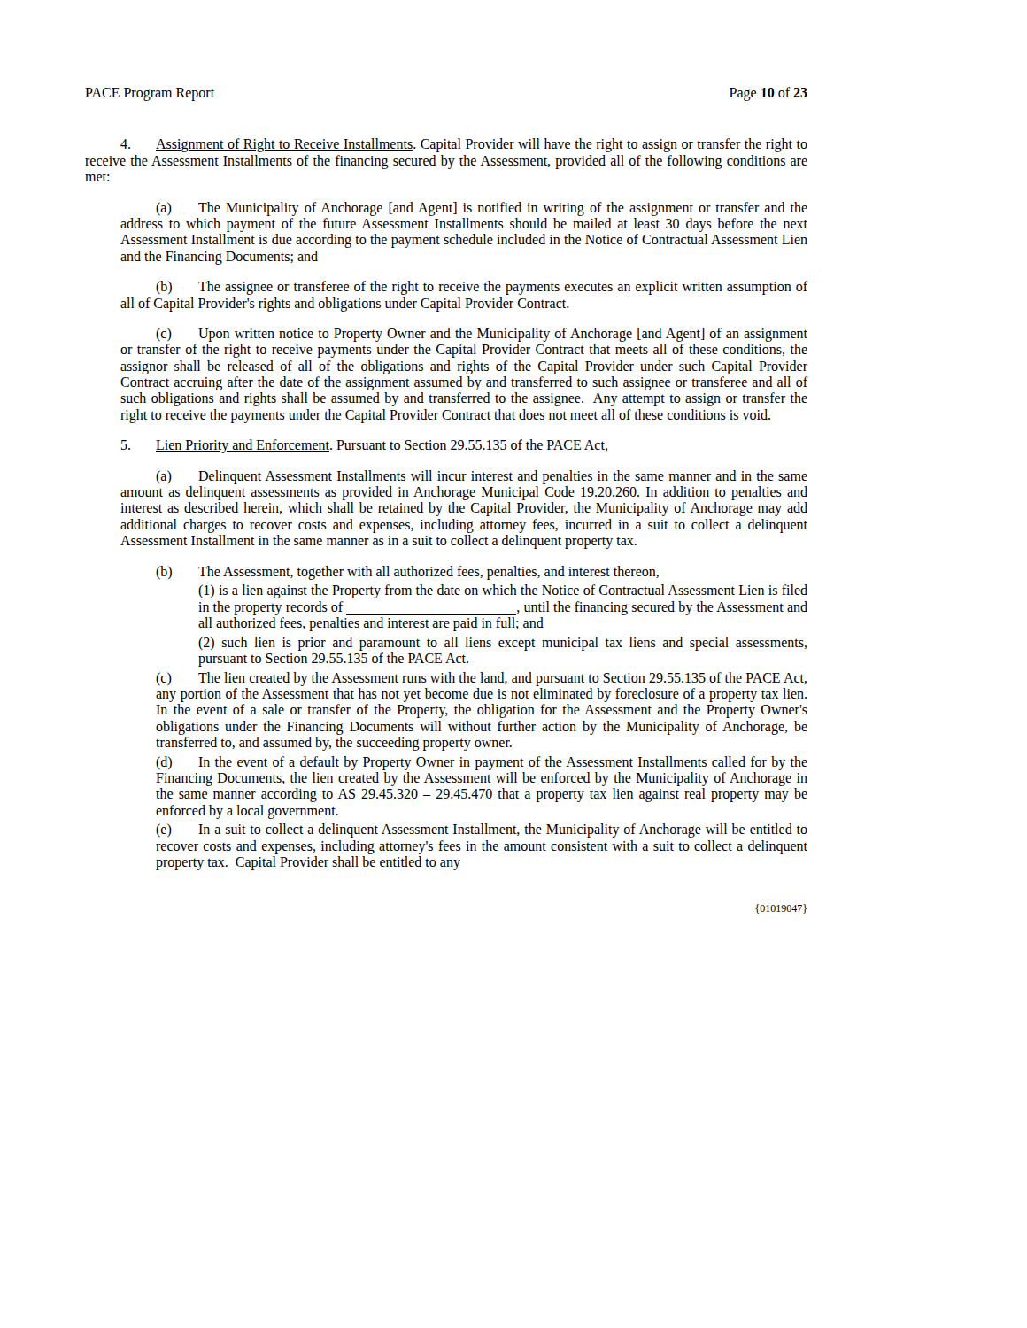PACE Program Report
Page 10 of 23
4. Assignment of Right to Receive Installments. Capital Provider will have the right to assign or transfer the right to receive the Assessment Installments of the financing secured by the Assessment, provided all of the following conditions are met:
(a) The Municipality of Anchorage [and Agent] is notified in writing of the assignment or transfer and the address to which payment of the future Assessment Installments should be mailed at least 30 days before the next Assessment Installment is due according to the payment schedule included in the Notice of Contractual Assessment Lien and the Financing Documents; and
(b) The assignee or transferee of the right to receive the payments executes an explicit written assumption of all of Capital Provider's rights and obligations under Capital Provider Contract.
(c) Upon written notice to Property Owner and the Municipality of Anchorage [and Agent] of an assignment or transfer of the right to receive payments under the Capital Provider Contract that meets all of these conditions, the assignor shall be released of all of the obligations and rights of the Capital Provider under such Capital Provider Contract accruing after the date of the assignment assumed by and transferred to such assignee or transferee and all of such obligations and rights shall be assumed by and transferred to the assignee. Any attempt to assign or transfer the right to receive the payments under the Capital Provider Contract that does not meet all of these conditions is void.
5. Lien Priority and Enforcement. Pursuant to Section 29.55.135 of the PACE Act,
(a) Delinquent Assessment Installments will incur interest and penalties in the same manner and in the same amount as delinquent assessments as provided in Anchorage Municipal Code 19.20.260. In addition to penalties and interest as described herein, which shall be retained by the Capital Provider, the Municipality of Anchorage may add additional charges to recover costs and expenses, including attorney fees, incurred in a suit to collect a delinquent Assessment Installment in the same manner as in a suit to collect a delinquent property tax.
(b) The Assessment, together with all authorized fees, penalties, and interest thereon,
(1) is a lien against the Property from the date on which the Notice of Contractual Assessment Lien is filed in the property records of , until the financing secured by the Assessment and all authorized fees, penalties and interest are paid in full; and
(2) such lien is prior and paramount to all liens except municipal tax liens and special assessments, pursuant to Section 29.55.135 of the PACE Act.
(c) The lien created by the Assessment runs with the land, and pursuant to Section 29.55.135 of the PACE Act, any portion of the Assessment that has not yet become due is not eliminated by foreclosure of a property tax lien. In the event of a sale or transfer of the Property, the obligation for the Assessment and the Property Owner's obligations under the Financing Documents will without further action by the Municipality of Anchorage, be transferred to, and assumed by, the succeeding property owner.
(d) In the event of a default by Property Owner in payment of the Assessment Installments called for by the Financing Documents, the lien created by the Assessment will be enforced by the Municipality of Anchorage in the same manner according to AS 29.45.320 – 29.45.470 that a property tax lien against real property may be enforced by a local government.
(e) In a suit to collect a delinquent Assessment Installment, the Municipality of Anchorage will be entitled to recover costs and expenses, including attorney's fees in the amount consistent with a suit to collect a delinquent property tax. Capital Provider shall be entitled to any
{01019047}